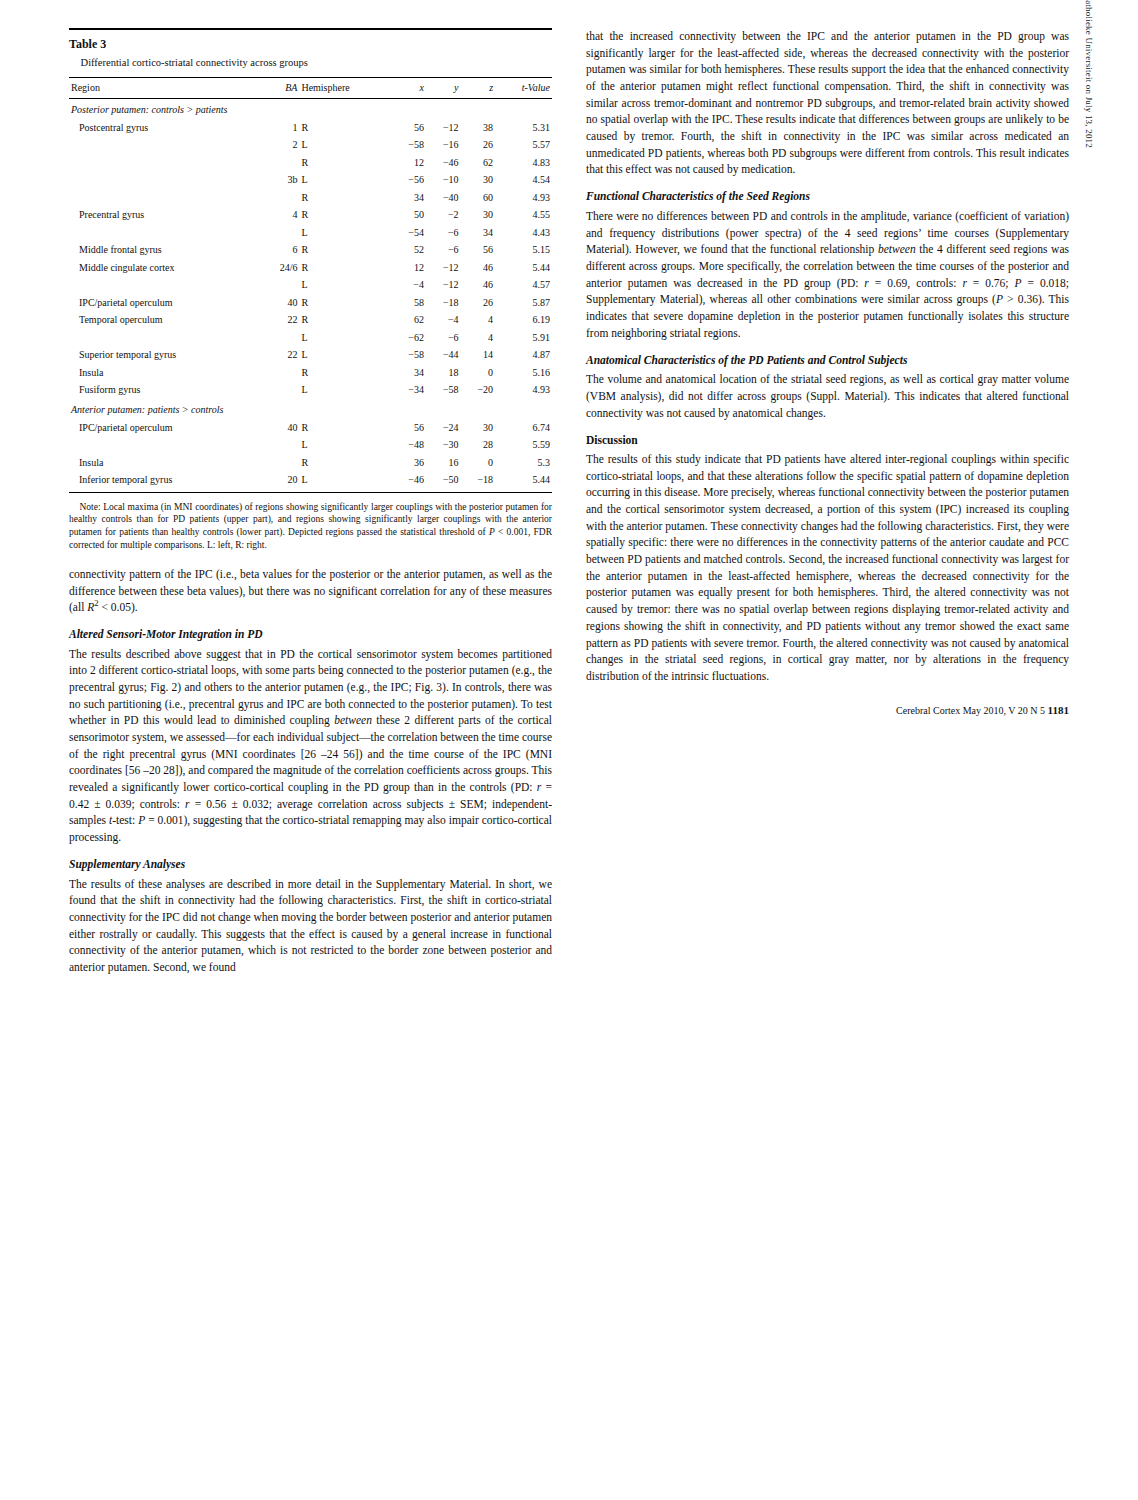Downloaded from http://cercor.oxfordjournals.org/ at Katholieke Universiteit on July 13, 2012
Table 3
Differential cortico-striatal connectivity across groups
| Region | BA | Hemisphere | x | y | z | t -Value |
| --- | --- | --- | --- | --- | --- | --- |
| Posterior putamen: controls > patients |
| Postcentral gyrus | 1 | R | 56 | −12 | 38 | 5.31 |
| | 2 | L | −58 | −16 | 26 | 5.57 |
| | | R | 12 | −46 | 62 | 4.83 |
| | 3b | L | −56 | −10 | 30 | 4.54 |
| | | R | 34 | −40 | 60 | 4.93 |
| Precentral gyrus | 4 | R | 50 | −2 | 30 | 4.55 |
| | | L | −54 | −6 | 34 | 4.43 |
| Middle frontal gyrus | 6 | R | 52 | −6 | 56 | 5.15 |
| Middle cingulate cortex | 24/6 | R | 12 | −12 | 46 | 5.44 |
| | | L | −4 | −12 | 46 | 4.57 |
| IPC/parietal operculum | 40 | R | 58 | −18 | 26 | 5.87 |
| Temporal operculum | 22 | R | 62 | −4 | 4 | 6.19 |
| | | L | −62 | −6 | 4 | 5.91 |
| Superior temporal gyrus | 22 | L | −58 | −44 | 14 | 4.87 |
| Insula | | R | 34 | 18 | 0 | 5.16 |
| Fusiform gyrus | | L | −34 | −58 | −20 | 4.93 |
| Anterior putamen: patients > controls |
| IPC/parietal operculum | 40 | R | 56 | −24 | 30 | 6.74 |
| | | L | −48 | −30 | 28 | 5.59 |
| Insula | | R | 36 | 16 | 0 | 5.3 |
| Inferior temporal gyrus | 20 | L | −46 | −50 | −18 | 5.44 |
Note: Local maxima (in MNI coordinates) of regions showing significantly larger couplings with the posterior putamen for healthy controls than for PD patients (upper part), and regions showing significantly larger couplings with the anterior putamen for patients than healthy controls (lower part). Depicted regions passed the statistical threshold of P < 0.001, FDR corrected for multiple comparisons. L: left, R: right.
connectivity pattern of the IPC (i.e., beta values for the posterior or the anterior putamen, as well as the difference between these beta values), but there was no significant correlation for any of these measures (all R2 < 0.05).
Altered Sensori-Motor Integration in PD
The results described above suggest that in PD the cortical sensorimotor system becomes partitioned into 2 different cortico-striatal loops, with some parts being connected to the posterior putamen (e.g., the precentral gyrus; Fig. 2) and others to the anterior putamen (e.g., the IPC; Fig. 3). In controls, there was no such partitioning (i.e., precentral gyrus and IPC are both connected to the posterior putamen). To test whether in PD this would lead to diminished coupling between these 2 different parts of the cortical sensorimotor system, we assessed—for each individual subject—the correlation between the time course of the right precentral gyrus (MNI coordinates [26 –24 56]) and the time course of the IPC (MNI coordinates [56 –20 28]), and compared the magnitude of the correlation coefficients across groups. This revealed a significantly lower cortico-cortical coupling in the PD group than in the controls (PD: r = 0.42 ± 0.039; controls: r = 0.56 ± 0.032; average correlation across subjects ± SEM; independent-samples t-test: P = 0.001), suggesting that the cortico-striatal remapping may also impair cortico-cortical processing.
Supplementary Analyses
The results of these analyses are described in more detail in the Supplementary Material. In short, we found that the shift in connectivity had the following characteristics. First, the shift in cortico-striatal connectivity for the IPC did not change when moving the border between posterior and anterior putamen either rostrally or caudally. This suggests that the effect is caused by a general increase in functional connectivity of the anterior putamen, which is not restricted to the border zone between posterior and anterior putamen. Second, we found
that the increased connectivity between the IPC and the anterior putamen in the PD group was significantly larger for the least-affected side, whereas the decreased connectivity with the posterior putamen was similar for both hemispheres. These results support the idea that the enhanced connectivity of the anterior putamen might reflect functional compensation. Third, the shift in connectivity was similar across tremor-dominant and nontremor PD subgroups, and tremor-related brain activity showed no spatial overlap with the IPC. These results indicate that differences between groups are unlikely to be caused by tremor. Fourth, the shift in connectivity in the IPC was similar across medicated an unmedicated PD patients, whereas both PD subgroups were different from controls. This result indicates that this effect was not caused by medication.
Functional Characteristics of the Seed Regions
There were no differences between PD and controls in the amplitude, variance (coefficient of variation) and frequency distributions (power spectra) of the 4 seed regions’ time courses (Supplementary Material). However, we found that the functional relationship between the 4 different seed regions was different across groups. More specifically, the correlation between the time courses of the posterior and anterior putamen was decreased in the PD group (PD: r = 0.69, controls: r = 0.76; P = 0.018; Supplementary Material), whereas all other combinations were similar across groups (P > 0.36). This indicates that severe dopamine depletion in the posterior putamen functionally isolates this structure from neighboring striatal regions.
Anatomical Characteristics of the PD Patients and Control Subjects
The volume and anatomical location of the striatal seed regions, as well as cortical gray matter volume (VBM analysis), did not differ across groups (Suppl. Material). This indicates that altered functional connectivity was not caused by anatomical changes.
Discussion
The results of this study indicate that PD patients have altered inter-regional couplings within specific cortico-striatal loops, and that these alterations follow the specific spatial pattern of dopamine depletion occurring in this disease. More precisely, whereas functional connectivity between the posterior putamen and the cortical sensorimotor system decreased, a portion of this system (IPC) increased its coupling with the anterior putamen. These connectivity changes had the following characteristics. First, they were spatially specific: there were no differences in the connectivity patterns of the anterior caudate and PCC between PD patients and matched controls. Second, the increased functional connectivity was largest for the anterior putamen in the least-affected hemisphere, whereas the decreased connectivity for the posterior putamen was equally present for both hemispheres. Third, the altered connectivity was not caused by tremor: there was no spatial overlap between regions displaying tremor-related activity and regions showing the shift in connectivity, and PD patients without any tremor showed the exact same pattern as PD patients with severe tremor. Fourth, the altered connectivity was not caused by anatomical changes in the striatal seed regions, in cortical gray matter, nor by alterations in the frequency distribution of the intrinsic fluctuations.
Cerebral Cortex May 2010, V 20 N 5 1181